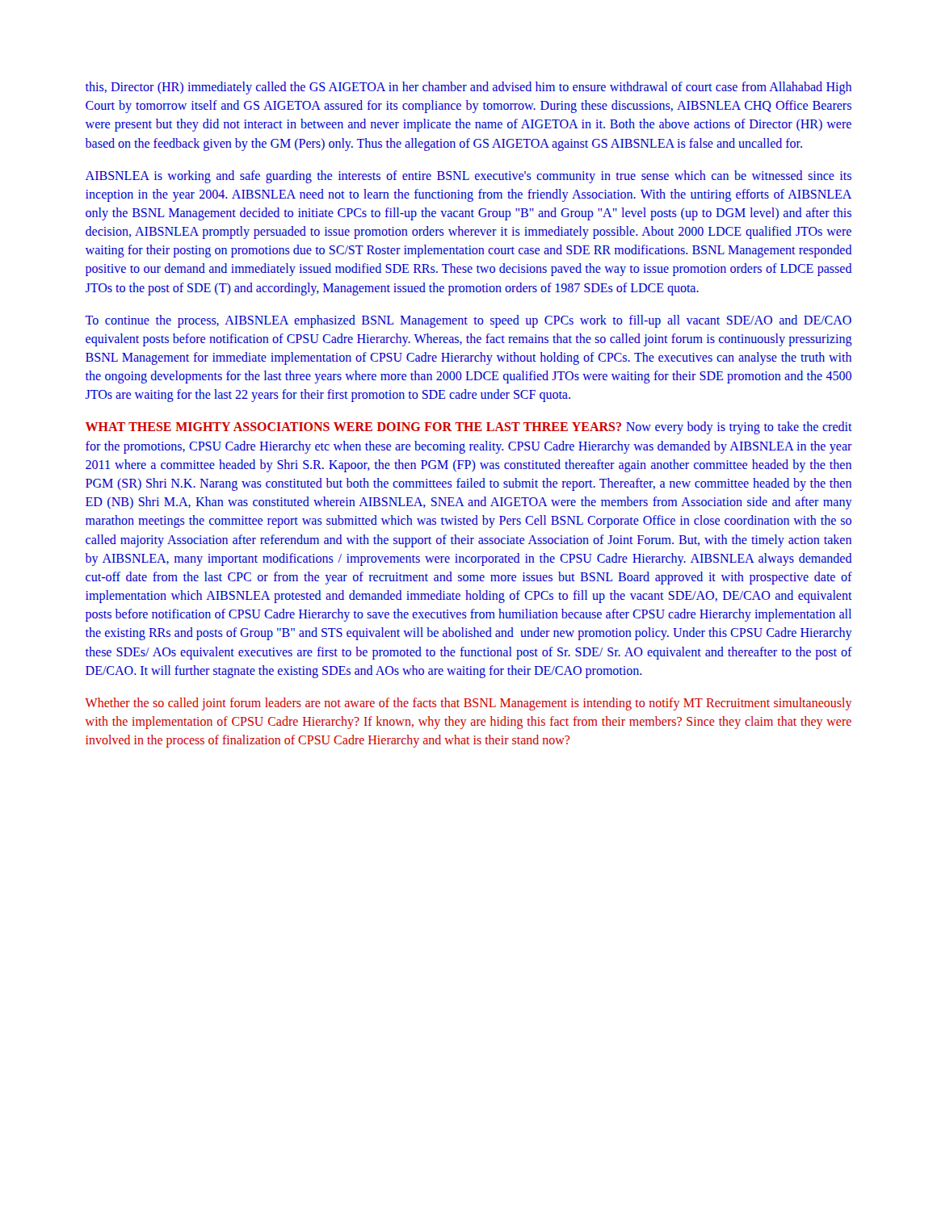this, Director (HR) immediately called the GS AIGETOA in her chamber and advised him to ensure withdrawal of court case from Allahabad High Court by tomorrow itself and GS AIGETOA assured for its compliance by tomorrow. During these discussions, AIBSNLEA CHQ Office Bearers were present but they did not interact in between and never implicate the name of AIGETOA in it. Both the above actions of Director (HR) were based on the feedback given by the GM (Pers) only. Thus the allegation of GS AIGETOA against GS AIBSNLEA is false and uncalled for.
AIBSNLEA is working and safe guarding the interests of entire BSNL executive's community in true sense which can be witnessed since its inception in the year 2004. AIBSNLEA need not to learn the functioning from the friendly Association. With the untiring efforts of AIBSNLEA only the BSNL Management decided to initiate CPCs to fill-up the vacant Group "B" and Group "A" level posts (up to DGM level) and after this decision, AIBSNLEA promptly persuaded to issue promotion orders wherever it is immediately possible. About 2000 LDCE qualified JTOs were waiting for their posting on promotions due to SC/ST Roster implementation court case and SDE RR modifications. BSNL Management responded positive to our demand and immediately issued modified SDE RRs. These two decisions paved the way to issue promotion orders of LDCE passed JTOs to the post of SDE (T) and accordingly, Management issued the promotion orders of 1987 SDEs of LDCE quota.
To continue the process, AIBSNLEA emphasized BSNL Management to speed up CPCs work to fill-up all vacant SDE/AO and DE/CAO equivalent posts before notification of CPSU Cadre Hierarchy. Whereas, the fact remains that the so called joint forum is continuously pressurizing BSNL Management for immediate implementation of CPSU Cadre Hierarchy without holding of CPCs. The executives can analyse the truth with the ongoing developments for the last three years where more than 2000 LDCE qualified JTOs were waiting for their SDE promotion and the 4500 JTOs are waiting for the last 22 years for their first promotion to SDE cadre under SCF quota.
WHAT THESE MIGHTY ASSOCIATIONS WERE DOING FOR THE LAST THREE YEARS? Now every body is trying to take the credit for the promotions, CPSU Cadre Hierarchy etc when these are becoming reality. CPSU Cadre Hierarchy was demanded by AIBSNLEA in the year 2011 where a committee headed by Shri S.R. Kapoor, the then PGM (FP) was constituted thereafter again another committee headed by the then PGM (SR) Shri N.K. Narang was constituted but both the committees failed to submit the report. Thereafter, a new committee headed by the then ED (NB) Shri M.A, Khan was constituted wherein AIBSNLEA, SNEA and AIGETOA were the members from Association side and after many marathon meetings the committee report was submitted which was twisted by Pers Cell BSNL Corporate Office in close coordination with the so called majority Association after referendum and with the support of their associate Association of Joint Forum. But, with the timely action taken by AIBSNLEA, many important modifications / improvements were incorporated in the CPSU Cadre Hierarchy. AIBSNLEA always demanded cut-off date from the last CPC or from the year of recruitment and some more issues but BSNL Board approved it with prospective date of implementation which AIBSNLEA protested and demanded immediate holding of CPCs to fill up the vacant SDE/AO, DE/CAO and equivalent posts before notification of CPSU Cadre Hierarchy to save the executives from humiliation because after CPSU cadre Hierarchy implementation all the existing RRs and posts of Group "B" and STS equivalent will be abolished and under new promotion policy. Under this CPSU Cadre Hierarchy these SDEs/ AOs equivalent executives are first to be promoted to the functional post of Sr. SDE/ Sr. AO equivalent and thereafter to the post of DE/CAO. It will further stagnate the existing SDEs and AOs who are waiting for their DE/CAO promotion.
Whether the so called joint forum leaders are not aware of the facts that BSNL Management is intending to notify MT Recruitment simultaneously with the implementation of CPSU Cadre Hierarchy? If known, why they are hiding this fact from their members? Since they claim that they were involved in the process of finalization of CPSU Cadre Hierarchy and what is their stand now?